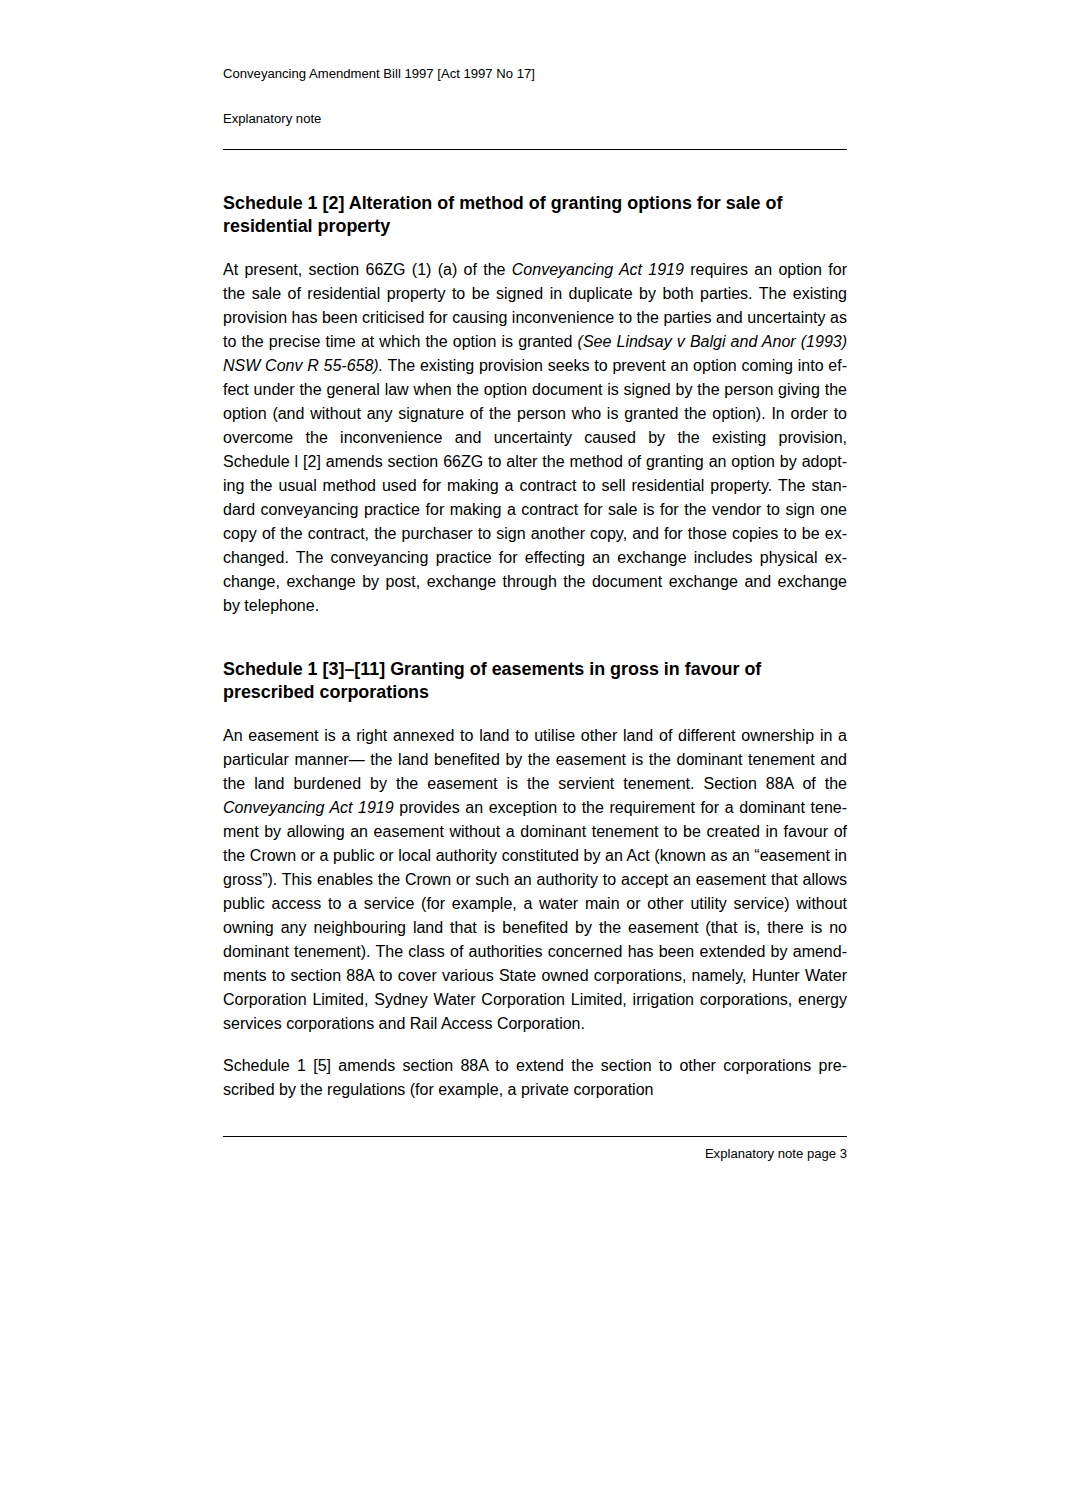Conveyancing Amendment Bill 1997 [Act 1997 No 17]
Explanatory note
Schedule 1 [2] Alteration of method of granting options for sale of residential property
At present, section 66ZG (1) (a) of the Conveyancing Act 1919 requires an option for the sale of residential property to be signed in duplicate by both parties. The existing provision has been criticised for causing inconvenience to the parties and uncertainty as to the precise time at which the option is granted (See Lindsay v Balgi and Anor (1993) NSW Conv R 55-658). The existing provision seeks to prevent an option coming into effect under the general law when the option document is signed by the person giving the option (and without any signature of the person who is granted the option). In order to overcome the inconvenience and uncertainty caused by the existing provision, Schedule l [2] amends section 66ZG to alter the method of granting an option by adopting the usual method used for making a contract to sell residential property. The standard conveyancing practice for making a contract for sale is for the vendor to sign one copy of the contract, the purchaser to sign another copy, and for those copies to be exchanged. The conveyancing practice for effecting an exchange includes physical exchange, exchange by post, exchange through the document exchange and exchange by telephone.
Schedule 1 [3]–[11] Granting of easements in gross in favour of prescribed corporations
An easement is a right annexed to land to utilise other land of different ownership in a particular manner— the land benefited by the easement is the dominant tenement and the land burdened by the easement is the servient tenement. Section 88A of the Conveyancing Act 1919 provides an exception to the requirement for a dominant tenement by allowing an easement without a dominant tenement to be created in favour of the Crown or a public or local authority constituted by an Act (known as an “easement in gross”). This enables the Crown or such an authority to accept an easement that allows public access to a service (for example, a water main or other utility service) without owning any neighbouring land that is benefited by the easement (that is, there is no dominant tenement). The class of authorities concerned has been extended by amendments to section 88A to cover various State owned corporations, namely, Hunter Water Corporation Limited, Sydney Water Corporation Limited, irrigation corporations, energy services corporations and Rail Access Corporation.
Schedule 1 [5] amends section 88A to extend the section to other corporations prescribed by the regulations (for example, a private corporation
Explanatory note page 3